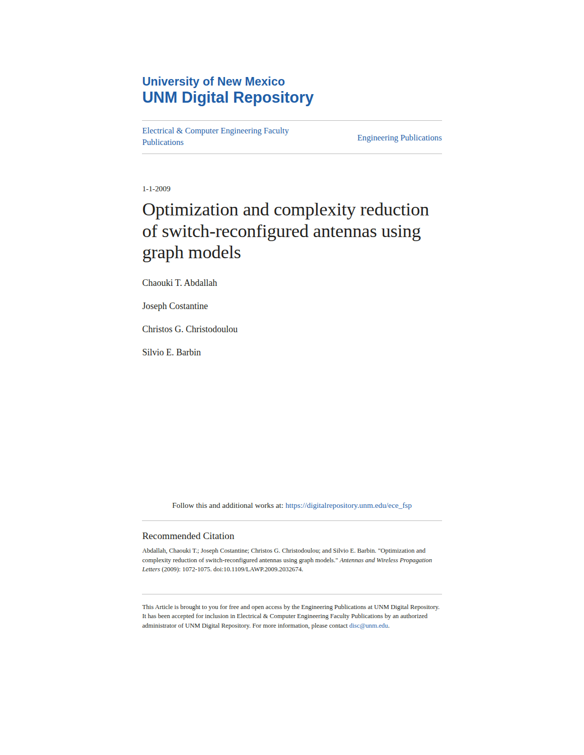University of New Mexico
UNM Digital Repository
Electrical & Computer Engineering Faculty Publications
Engineering Publications
1-1-2009
Optimization and complexity reduction of switch-reconfigured antennas using graph models
Chaouki T. Abdallah
Joseph Costantine
Christos G. Christodoulou
Silvio E. Barbin
Follow this and additional works at: https://digitalrepository.unm.edu/ece_fsp
Recommended Citation
Abdallah, Chaouki T.; Joseph Costantine; Christos G. Christodoulou; and Silvio E. Barbin. "Optimization and complexity reduction of switch-reconfigured antennas using graph models." Antennas and Wireless Propagation Letters (2009): 1072-1075. doi:10.1109/LAWP.2009.2032674.
This Article is brought to you for free and open access by the Engineering Publications at UNM Digital Repository. It has been accepted for inclusion in Electrical & Computer Engineering Faculty Publications by an authorized administrator of UNM Digital Repository. For more information, please contact disc@unm.edu.